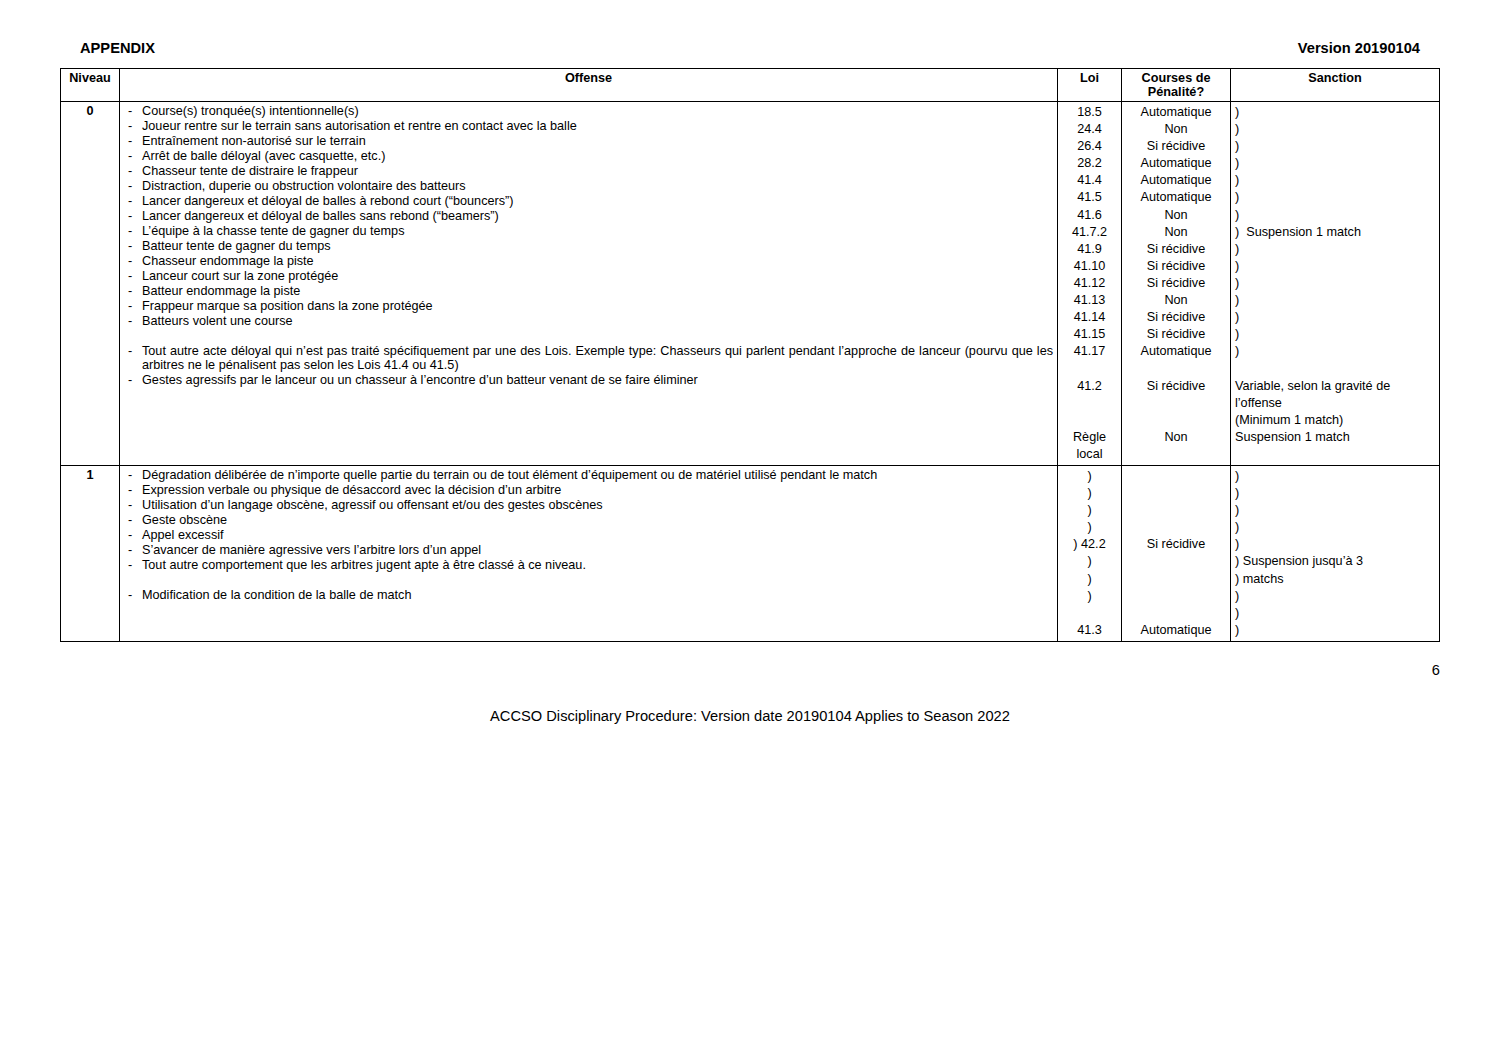APPENDIX Version 20190104
| Niveau | Offense | Loi | Courses de Pénalité? | Sanction |
| --- | --- | --- | --- | --- |
| 0 | Course(s) tronquée(s) intentionnelle(s) Joueur rentre sur le terrain sans autorisation et rentre en contact avec la balle Entraînement non-autorisé sur le terrain Arrêt de balle déloyal (avec casquette, etc.) Chasseur tente de distraire le frappeur Distraction, duperie ou obstruction volontaire des batteurs Lancer dangereux et déloyal de balles à rebond court (“bouncers”) Lancer dangereux et déloyal de balles sans rebond (“beamers”) L’équipe à la chasse tente de gagner du temps Batteur tente de gagner du temps Chasseur endommage la piste Lanceur court sur la zone protégée Batteur endommage la piste Frappeur marque sa position dans la zone protégée Batteurs volent une course Tout autre acte déloyal qui n’est pas traité spécifiquement par une des Lois. Exemple type: Chasseurs qui parlent pendant l’approche de lanceur (pourvu que les arbitres ne le pénalisent pas selon les Lois 41.4 ou 41.5) Gestes agressifs par le lanceur ou un chasseur à l’encontre d’un batteur venant de se faire éliminer | 18.5 24.4 26.4 28.2 41.4 41.5 41.6 41.7.2 41.9 41.10 41.12 41.13 41.14 41.15 41.17 41.2 Règle local | Automatique Non Si récidive Automatique Automatique Automatique Non Non Si récidive Si récidive Si récidive Non Si récidive Si récidive Automatique Si récidive Non | ) ) ) ) ) ) ) ) Suspension 1 match ) ) ) ) ) ) ) Variable, selon la gravité de l’offense (Minimum 1 match) Suspension 1 match |
| 1 | Dégradation délibérée de n’importe quelle partie du terrain ou de tout élément d’équipement ou de matériel utilisé pendant le match Expression verbale ou physique de désaccord avec la décision d’un arbitre Utilisation d’un langage obscène, agressif ou offensant et/ou des gestes obscènes Geste obscène Appel excessif S’avancer de manière agressive vers l’arbitre lors d’un appel Tout autre comportement que les arbitres jugent apte à être classé à ce niveau. Modification de la condition de la balle de match | ) ) ) ) ) 42.2 ) ) ) 41.3 | Si récidive Automatique | ) ) ) ) ) ) Suspension jusqu’à 3 ) matchs ) ) ) |
6
ACCSO Disciplinary Procedure: Version date 20190104 Applies to Season 2022